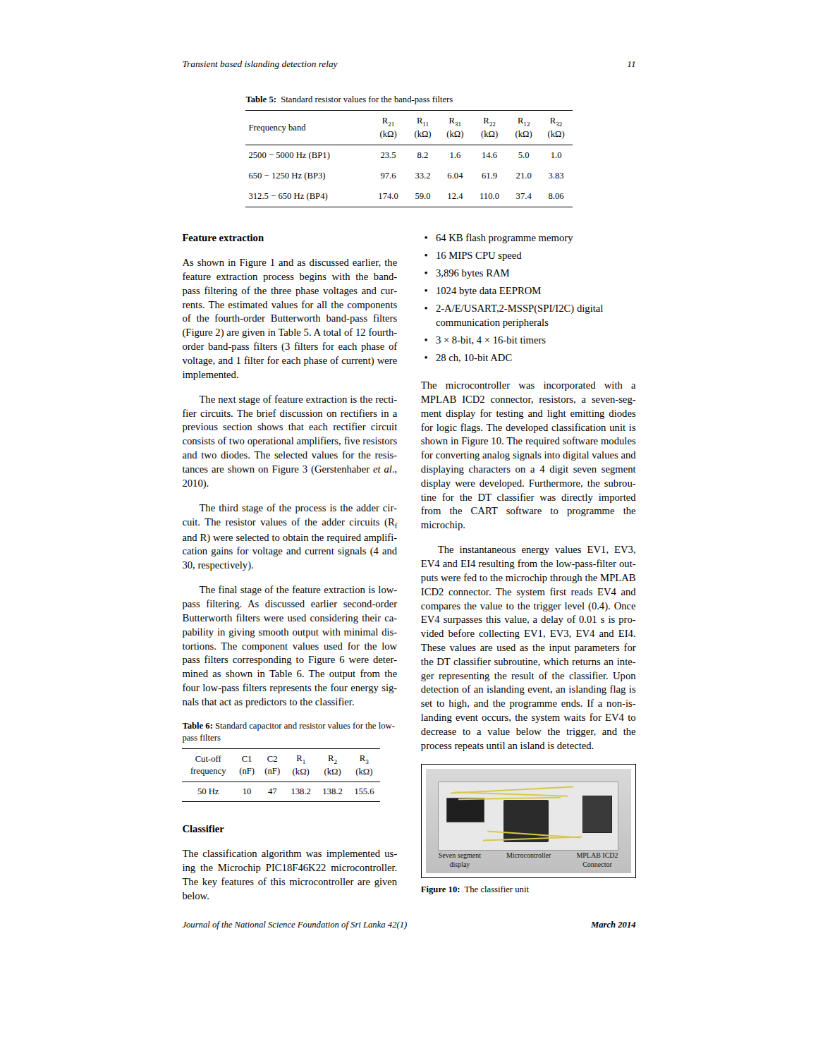Transient based islanding detection relay
11
Table 5: Standard resistor values for the band-pass filters
| Frequency band | R 21 (kΩ) | R 11 (kΩ) | R 31 (kΩ) | R 22 (kΩ) | R 12 (kΩ) | R 32 (kΩ) |
| --- | --- | --- | --- | --- | --- | --- |
| 2500 − 5000 Hz (BP1) | 23.5 | 8.2 | 1.6 | 14.6 | 5.0 | 1.0 |
| 650 − 1250 Hz (BP3) | 97.6 | 33.2 | 6.04 | 61.9 | 21.0 | 3.83 |
| 312.5 − 650 Hz (BP4) | 174.0 | 59.0 | 12.4 | 110.0 | 37.4 | 8.06 |
Feature extraction
As shown in Figure 1 and as discussed earlier, the feature extraction process begins with the band-pass filtering of the three phase voltages and currents. The estimated values for all the components of the fourth-order Butterworth band-pass filters (Figure 2) are given in Table 5. A total of 12 fourth-order band-pass filters (3 filters for each phase of voltage, and 1 filter for each phase of current) were implemented.
The next stage of feature extraction is the rectifier circuits. The brief discussion on rectifiers in a previous section shows that each rectifier circuit consists of two operational amplifiers, five resistors and two diodes. The selected values for the resistances are shown on Figure 3 (Gerstenhaber et al., 2010).
The third stage of the process is the adder circuit. The resistor values of the adder circuits (Rf and R) were selected to obtain the required amplification gains for voltage and current signals (4 and 30, respectively).
The final stage of the feature extraction is low-pass filtering. As discussed earlier second-order Butterworth filters were used considering their capability in giving smooth output with minimal distortions. The component values used for the low pass filters corresponding to Figure 6 were determined as shown in Table 6. The output from the four low-pass filters represents the four energy signals that act as predictors to the classifier.
Table 6: Standard capacitor and resistor values for the low-pass filters
| Cut-off frequency | C1 (nF) | C2 (nF) | R 1 (kΩ) | R 2 (kΩ) | R 3 (kΩ) |
| --- | --- | --- | --- | --- | --- |
| 50 Hz | 10 | 47 | 138.2 | 138.2 | 155.6 |
Classifier
The classification algorithm was implemented using the Microchip PIC18F46K22 microcontroller. The key features of this microcontroller are given below.
64 KB flash programme memory
16 MIPS CPU speed
3,896 bytes RAM
1024 byte data EEPROM
2-A/E/USART,2-MSSP(SPI/I2C) digital communication peripherals
3 × 8-bit, 4 × 16-bit timers
28 ch, 10-bit ADC
The microcontroller was incorporated with a MPLAB ICD2 connector, resistors, a seven-segment display for testing and light emitting diodes for logic flags. The developed classification unit is shown in Figure 10. The required software modules for converting analog signals into digital values and displaying characters on a 4 digit seven segment display were developed. Furthermore, the subroutine for the DT classifier was directly imported from the CART software to programme the microchip.
The instantaneous energy values EV1, EV3, EV4 and EI4 resulting from the low-pass-filter outputs were fed to the microchip through the MPLAB ICD2 connector. The system first reads EV4 and compares the value to the trigger level (0.4). Once EV4 surpasses this value, a delay of 0.01 s is provided before collecting EV1, EV3, EV4 and EI4. These values are used as the input parameters for the DT classifier subroutine, which returns an integer representing the result of the classifier. Upon detection of an islanding event, an islanding flag is set to high, and the programme ends. If a non-islanding event occurs, the system waits for EV4 to decrease to a value below the trigger, and the process repeats until an island is detected.
Seven segment
display Microcontroller MPLAB ICD2
Connector
Figure 10: The classifier unit
Journal of the National Science Foundation of Sri Lanka 42(1)
March 2014